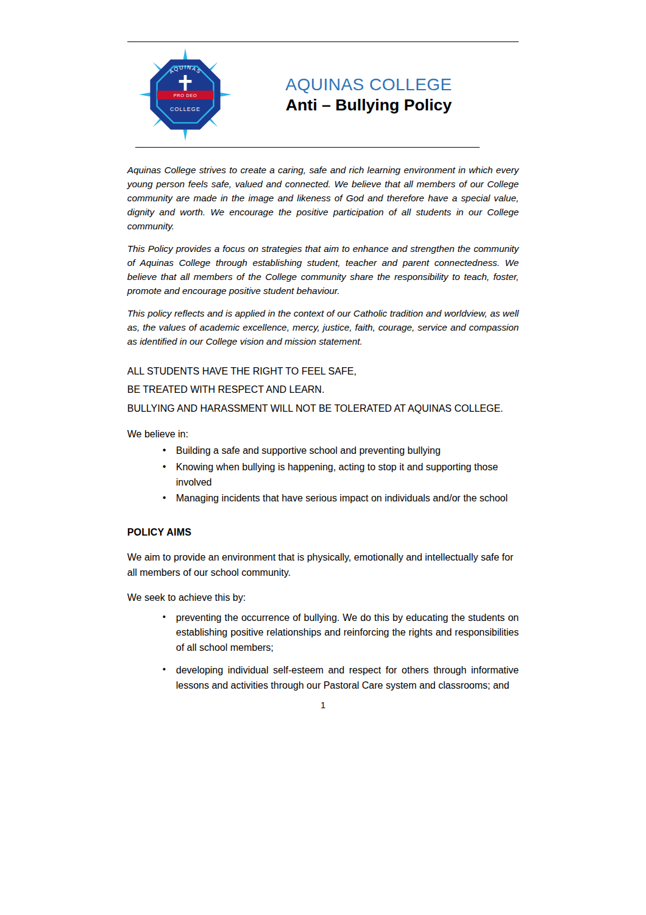PRO DEO COLLEGE AQUINAS
AQUINAS COLLEGE
Anti – Bullying Policy
Aquinas College strives to create a caring, safe and rich learning environment in which every young person feels safe, valued and connected. We believe that all members of our College community are made in the image and likeness of God and therefore have a special value, dignity and worth. We encourage the positive participation of all students in our College community.
This Policy provides a focus on strategies that aim to enhance and strengthen the community of Aquinas College through establishing student, teacher and parent connectedness. We believe that all members of the College community share the responsibility to teach, foster, promote and encourage positive student behaviour.
This policy reflects and is applied in the context of our Catholic tradition and worldview, as well as, the values of academic excellence, mercy, justice, faith, courage, service and compassion as identified in our College vision and mission statement.
ALL STUDENTS HAVE THE RIGHT TO FEEL SAFE,
BE TREATED WITH RESPECT AND LEARN.
BULLYING AND HARASSMENT WILL NOT BE TOLERATED AT AQUINAS COLLEGE.
We believe in:
Building a safe and supportive school and preventing bullying
Knowing when bullying is happening, acting to stop it and supporting those involved
Managing incidents that have serious impact on individuals and/or the school
POLICY AIMS
We aim to provide an environment that is physically, emotionally and intellectually safe for all members of our school community.
We seek to achieve this by:
preventing the occurrence of bullying. We do this by educating the students on establishing positive relationships and reinforcing the rights and responsibilities of all school members;
developing individual self-esteem and respect for others through informative lessons and activities through our Pastoral Care system and classrooms; and
1